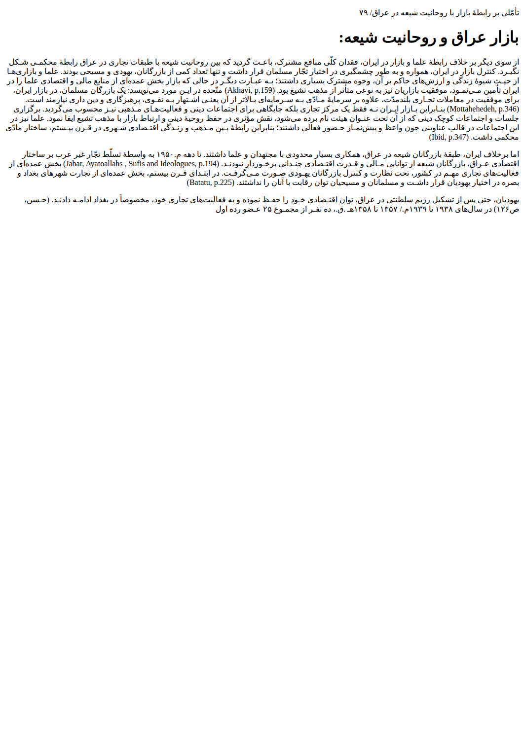تأمّلی بر رابطهٔ بازار با روحانیت شیعه در عراق/ ۷۹
بازار عراق و روحانیت شیعه:
از سوی دیگر بر خلاف رابطهٔ علما و بازار در ایران، فقدان کلّی منافع مشترک، باعـث گردید که بین روحانیت شیعه با طبقات تجاری در عراق رابطهٔ محکمـی شـکل نگیـرد. کنترل بازار در ایران، همواره و به طور چشمگیری در اختیار تجّار مسلمان قرار داشت و تنها تعداد کمی از بازرگانان، یهودی و مسیحی بودند. علما و بازاری‌هـا از حیـث شیوهٔ زندگی و ارزش‌های حاکم بر آن، وجوه مشترک بسیاری داشتند؛ بـه عبـارت دیگـر در حالی که بازار بخش عمده‌ای از منابع مالی و اقتصادی علما را در ایران تأمین مـی‌نمـود، موفقیت بازاریان نیز به نوعی متأثر از مذهب تشیع بود. (Akhavi, p.159) متّحده در ایـن مورد می‌نویسد: یک بازرگان مسلمان، در بازار ایران، برای موفقیت در معاملات تجـاری بلندمدّت، علاوه بر سرمایهٔ مـادّی بـه سـرمایه‌ای بـالاتر از آن یعنـی اشـتهار بـه تقـوی، پرهیزگاری و دین داری نیازمند است. (Mottahehedeh, p.346) بنـابراین بـازار ایـران نـه فقط یک مرکز تجاری بلکه جایگاهی برای اجتماعات دینی و فعالیت‌هـای مـذهبی نیـز محسوب می‌گردید. برگزاری جلسات و اجتماعات کوچک دینی که از آن تحت عنـوان هیئت نام برده می‌شود، نقش مؤثری در حفظ روحیهٔ دینی و ارتباط بازار با مذهب تشیع ایفا نمود. علما نیز در این اجتماعات در قالب عناوینی چون واعظ و پیش‌نمـاز حـضور فعالی داشتند؛ بنابراین رابطهٔ بـین مـذهب و زنـدگی اقتـصادی شـهری در قـرن بیـستم، ساختار مادّی محکمی داشت. (Ibid, p.347)
اما برخلاف ایران، طبقهٔ بازرگانان شیعه در عراق، همکاری بسیار محدودی با مجتهدان و علما داشتند. تا دهه م.۱۹۵۰ به واسطهٔ تسلّط تجّار غیر عرب بر ساختار اقتصادی عـراق، بازرگانان شیعه از توانایی مـالی و قـدرت اقتـصادی چنـدانی برخـوردار نبودنـد. (Jabar, Ayatoallahs , Sufis and Ideologues, p.194) بخش عمده‌ای از فعالیت‌های تجاری مهـم در کشور، تحت نظارت و کنترل بازرگانان یهـودی صـورت مـی‌گرفـت. در ابتـدای قـرن بیستم، بخش عمده‌ای از تجارت شهرهای بغداد و بصره در اختیار یهودیان قرار داشـت و مسلمانان و مسیحیان توان رقابت با آنان را نداشتند. (Batatu, p.225)
یهودیان، حتی پس از تشکیل رژیم سلطنتی در عراق، توان اقتـصادی خـود را حفـظ نموده و به فعالیت‌های تجاری خود، مخصوصاً در بغداد ادامـه دادنـد. (حـسن، ص۱۲۶) در سال‌های ۱۹۳۸ تا ۱۹۳۹م./ ۱۳۵۷ تا ۱۳۵۸هـ .ق.، ده نفـر از مجمـوع ۲۵ عـضو رده اول